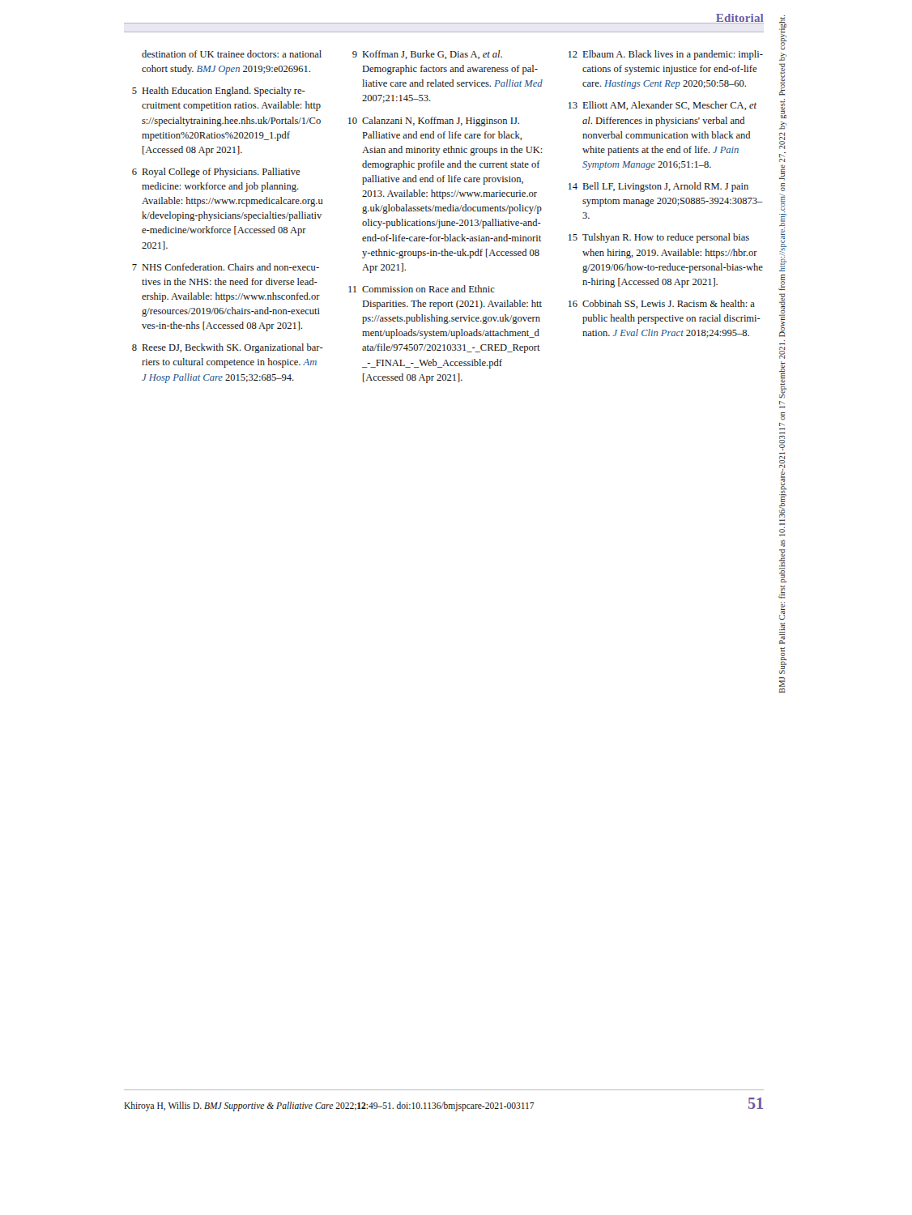BMJ Support Palliat Care: first published as 10.1136/bmjspcare-2021-003117 on 17 September 2021. Downloaded from http://spcare.bmj.com/ on June 27, 2022 by guest. Protected by copyright.
Editorial
destination of UK trainee doctors: a national cohort study. BMJ Open 2019;9:e026961.
5 Health Education England. Specialty recruitment competition ratios. Available: https://specialtytraining.hee.nhs.uk/Portals/1/Competition%20Ratios%202019_1.pdf [Accessed 08 Apr 2021].
6 Royal College of Physicians. Palliative medicine: workforce and job planning. Available: https://www.rcpmedicalcare.org.uk/developing-physicians/specialties/palliative-medicine/workforce [Accessed 08 Apr 2021].
7 NHS Confederation. Chairs and non-executives in the NHS: the need for diverse leadership. Available: https://www.nhsconfed.org/resources/2019/06/chairs-and-non-executives-in-the-nhs [Accessed 08 Apr 2021].
8 Reese DJ, Beckwith SK. Organizational barriers to cultural competence in hospice. Am J Hosp Palliat Care 2015;32:685–94.
9 Koffman J, Burke G, Dias A, et al. Demographic factors and awareness of palliative care and related services. Palliat Med 2007;21:145–53.
10 Calanzani N, Koffman J, Higginson IJ. Palliative and end of life care for black, Asian and minority ethnic groups in the UK: demographic profile and the current state of palliative and end of life care provision, 2013. Available: https://www.mariecurie.org.uk/globalassets/media/documents/policy/policy-publications/june-2013/palliative-and-end-of-life-care-for-black-asian-and-minority-ethnic-groups-in-the-uk.pdf [Accessed 08 Apr 2021].
11 Commission on Race and Ethnic Disparities. The report (2021). Available: https://assets.publishing.service.gov.uk/government/uploads/system/uploads/attachment_data/file/974507/20210331_-_CRED_Report_-_FINAL_-_Web_Accessible.pdf [Accessed 08 Apr 2021].
12 Elbaum A. Black lives in a pandemic: implications of systemic injustice for end-of-life care. Hastings Cent Rep 2020;50:58–60.
13 Elliott AM, Alexander SC, Mescher CA, et al. Differences in physicians' verbal and nonverbal communication with black and white patients at the end of life. J Pain Symptom Manage 2016;51:1–8.
14 Bell LF, Livingston J, Arnold RM. J pain symptom manage 2020;S0885-3924:30873–3.
15 Tulshyan R. How to reduce personal bias when hiring, 2019. Available: https://hbr.org/2019/06/how-to-reduce-personal-bias-when-hiring [Accessed 08 Apr 2021].
16 Cobbinah SS, Lewis J. Racism & health: a public health perspective on racial discrimination. J Eval Clin Pract 2018;24:995–8.
Khiroya H, Willis D. BMJ Supportive & Palliative Care 2022;12:49–51. doi:10.1136/bmjspcare-2021-003117
51